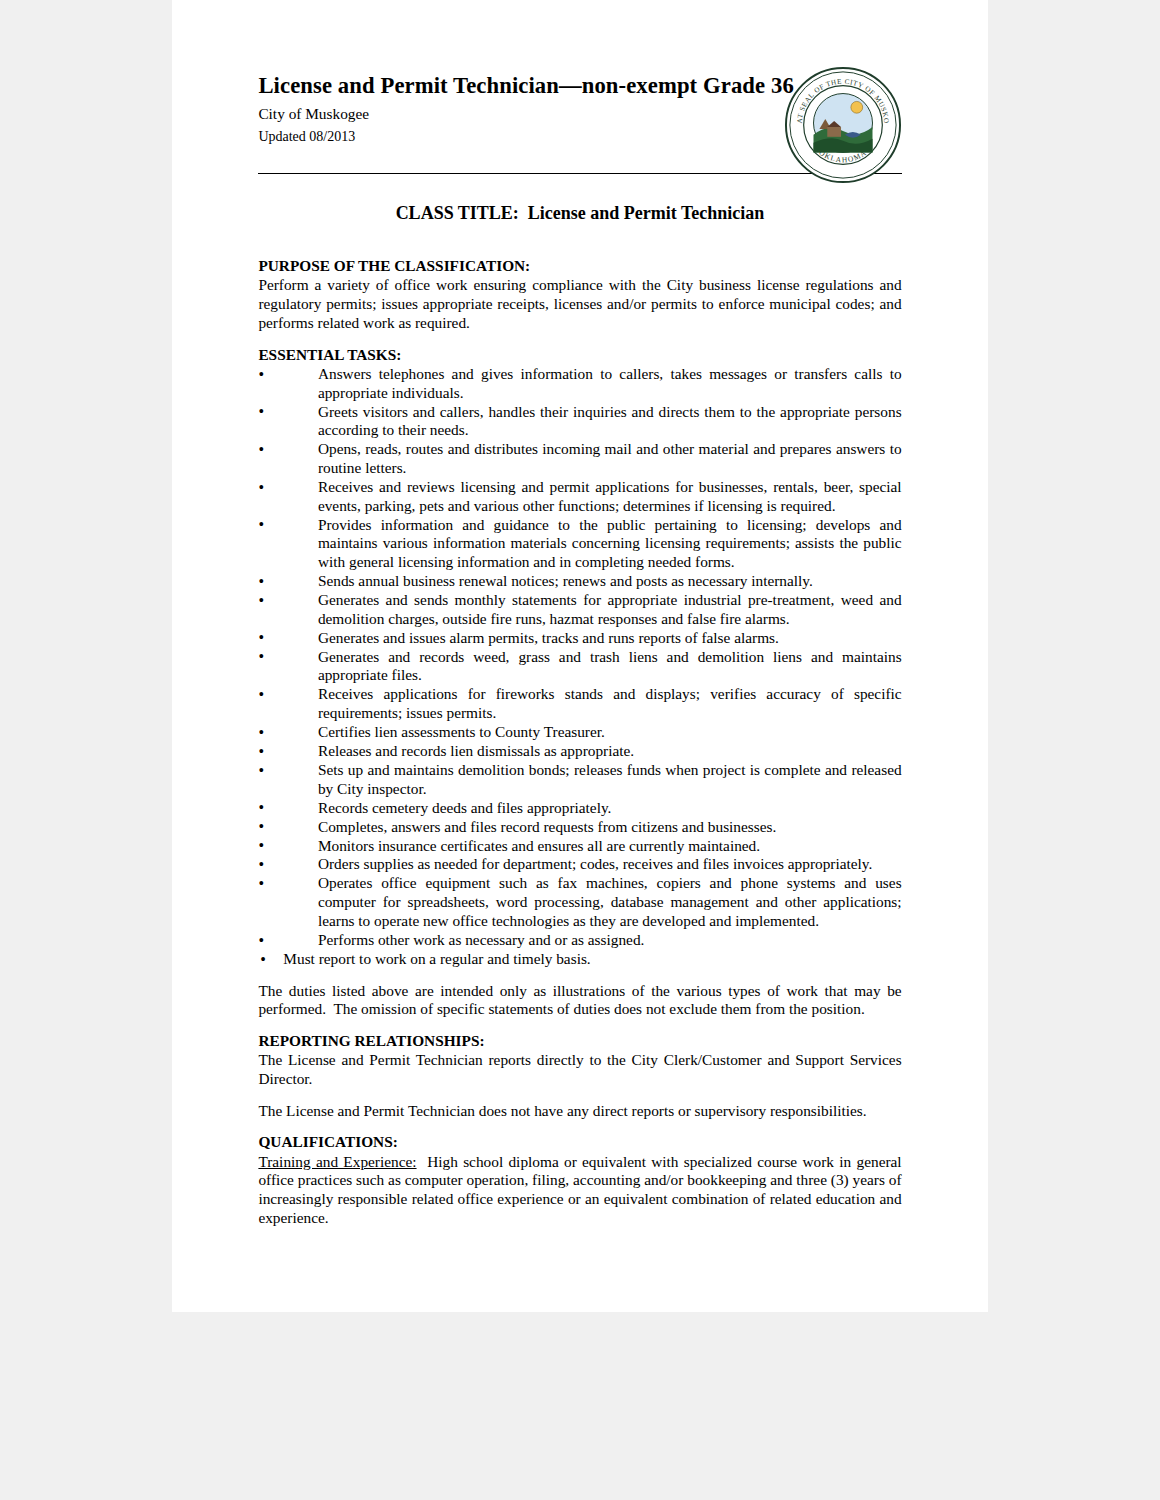GREAT SEAL OF THE CITY OF MUSKOGEE OKLAHOMA
License and Permit Technician—non-exempt Grade 36
City of Muskogee
Updated 08/2013
CLASS TITLE: License and Permit Technician
Purpose of the Classification:
Perform a variety of office work ensuring compliance with the City business license regulations and regulatory permits; issues appropriate receipts, licenses and/or permits to enforce municipal codes; and performs related work as required.
Essential Tasks:
Answers telephones and gives information to callers, takes messages or transfers calls to appropriate individuals.
Greets visitors and callers, handles their inquiries and directs them to the appropriate persons according to their needs.
Opens, reads, routes and distributes incoming mail and other material and prepares answers to routine letters.
Receives and reviews licensing and permit applications for businesses, rentals, beer, special events, parking, pets and various other functions; determines if licensing is required.
Provides information and guidance to the public pertaining to licensing; develops and maintains various information materials concerning licensing requirements; assists the public with general licensing information and in completing needed forms.
Sends annual business renewal notices; renews and posts as necessary internally.
Generates and sends monthly statements for appropriate industrial pre-treatment, weed and demolition charges, outside fire runs, hazmat responses and false fire alarms.
Generates and issues alarm permits, tracks and runs reports of false alarms.
Generates and records weed, grass and trash liens and demolition liens and maintains appropriate files.
Receives applications for fireworks stands and displays; verifies accuracy of specific requirements; issues permits.
Certifies lien assessments to County Treasurer.
Releases and records lien dismissals as appropriate.
Sets up and maintains demolition bonds; releases funds when project is complete and released by City inspector.
Records cemetery deeds and files appropriately.
Completes, answers and files record requests from citizens and businesses.
Monitors insurance certificates and ensures all are currently maintained.
Orders supplies as needed for department; codes, receives and files invoices appropriately.
Operates office equipment such as fax machines, copiers and phone systems and uses computer for spreadsheets, word processing, database management and other applications; learns to operate new office technologies as they are developed and implemented.
Performs other work as necessary and or as assigned.
Must report to work on a regular and timely basis.
The duties listed above are intended only as illustrations of the various types of work that may be performed. The omission of specific statements of duties does not exclude them from the position.
Reporting Relationships:
The License and Permit Technician reports directly to the City Clerk/Customer and Support Services Director.
The License and Permit Technician does not have any direct reports or supervisory responsibilities.
Qualifications:
Training and Experience: High school diploma or equivalent with specialized course work in general office practices such as computer operation, filing, accounting and/or bookkeeping and three (3) years of increasingly responsible related office experience or an equivalent combination of related education and experience.